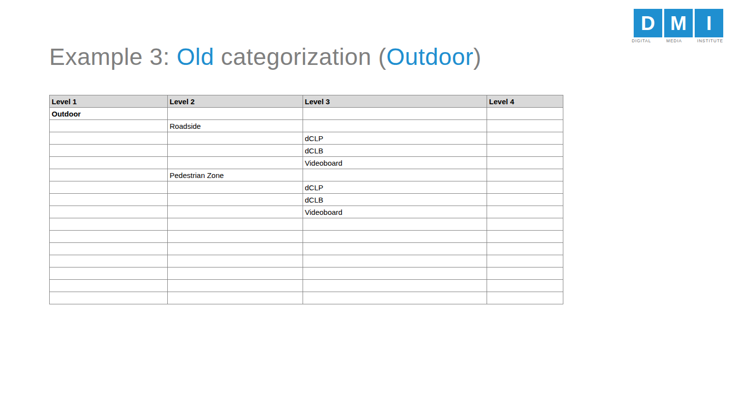DMI
DIGITAL MEDIA INSTITUTE
Example 3: Old categorization (Outdoor)
| Level 1 | Level 2 | Level 3 | Level 4 |
| --- | --- | --- | --- |
| Outdoor | | | |
| | Roadside | | |
| | | dCLP | |
| | | dCLB | |
| | | Videoboard | |
| | Pedestrian Zone | | |
| | | dCLP | |
| | | dCLB | |
| | | Videoboard | |